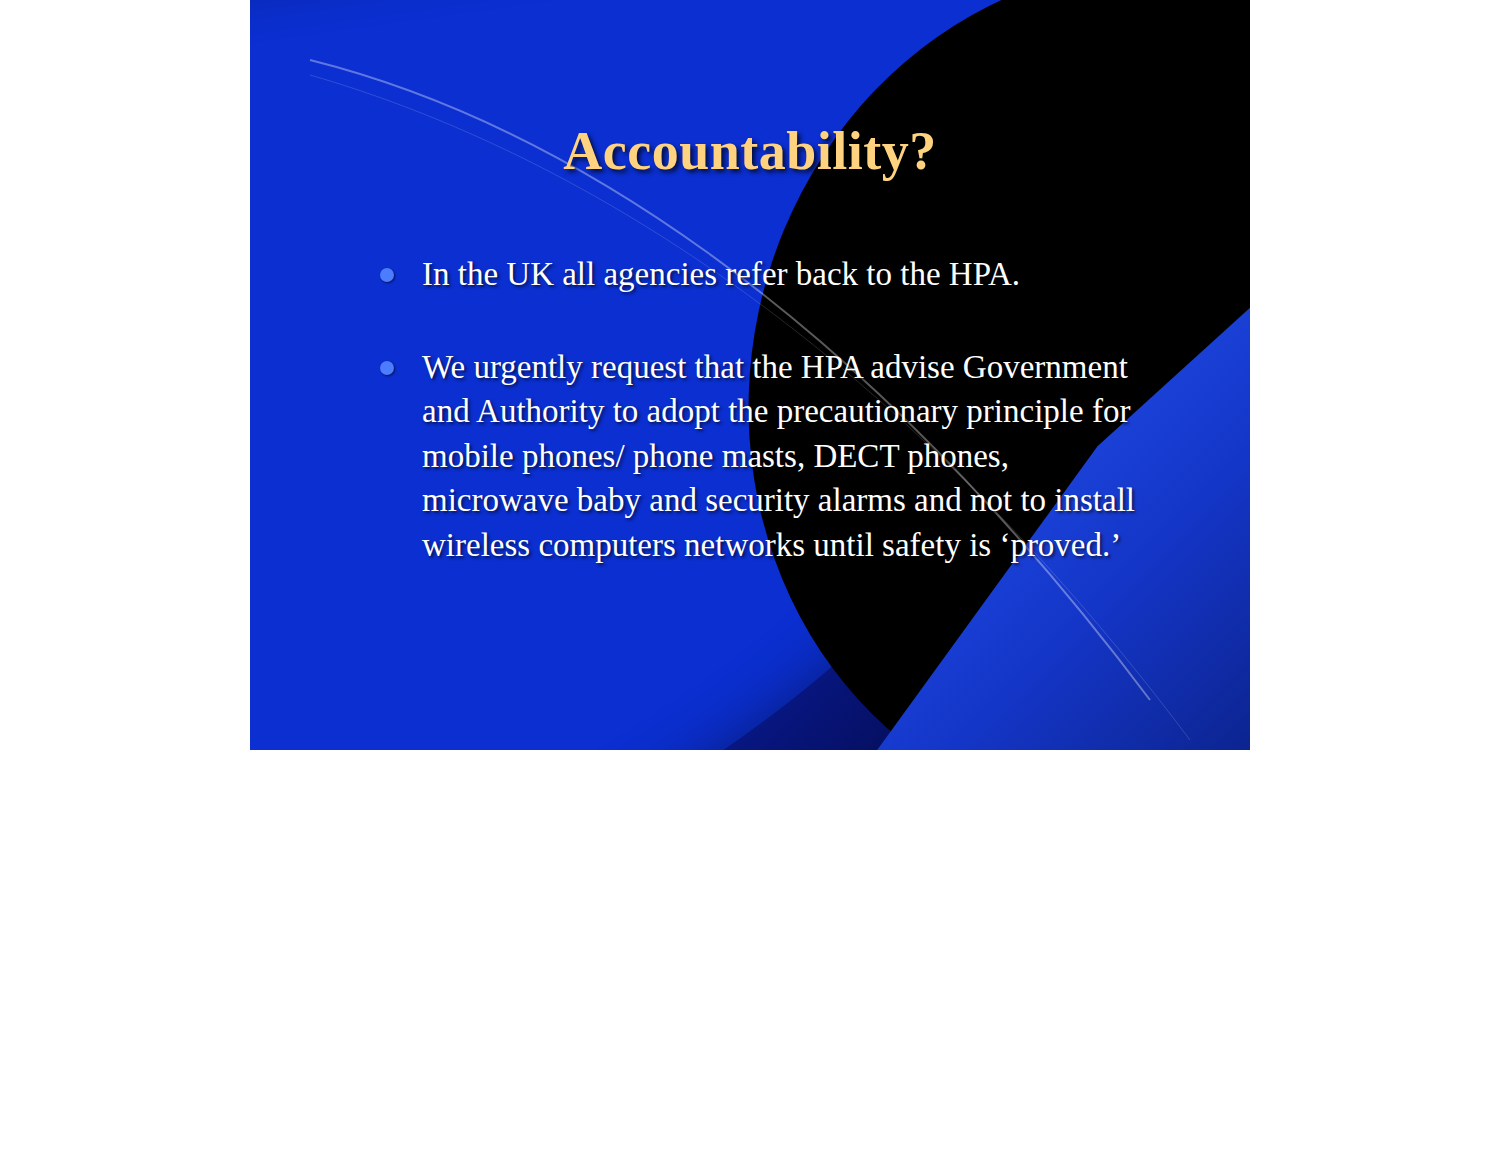Accountability?
In the UK all agencies refer back to the HPA.
We urgently request that the HPA advise Government and Authority to adopt the precautionary principle for mobile phones/ phone masts, DECT phones, microwave baby and security alarms and not to install wireless computers networks until safety is ‘proved.’